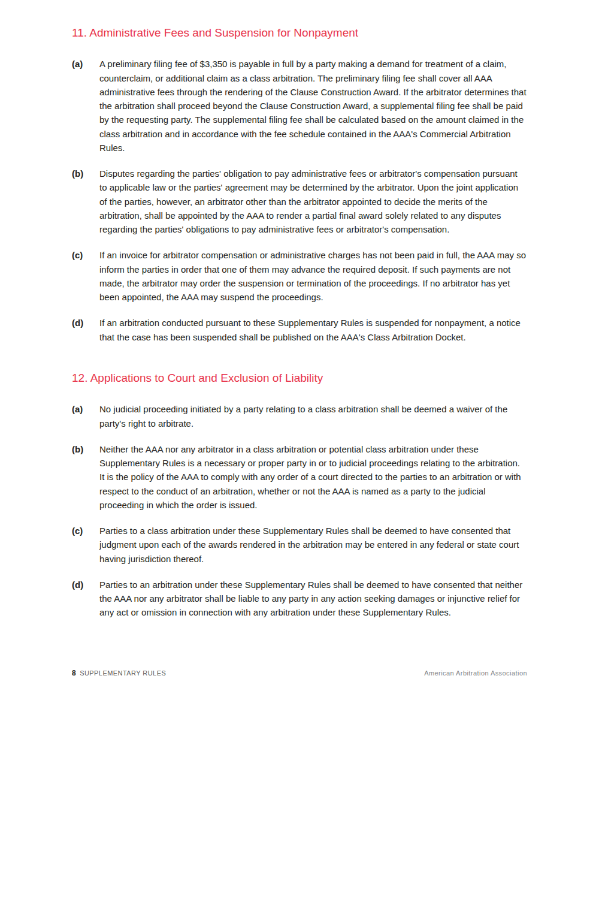11. Administrative Fees and Suspension for Nonpayment
(a) A preliminary filing fee of $3,350 is payable in full by a party making a demand for treatment of a claim, counterclaim, or additional claim as a class arbitration. The preliminary filing fee shall cover all AAA administrative fees through the rendering of the Clause Construction Award. If the arbitrator determines that the arbitration shall proceed beyond the Clause Construction Award, a supplemental filing fee shall be paid by the requesting party. The supplemental filing fee shall be calculated based on the amount claimed in the class arbitration and in accordance with the fee schedule contained in the AAA's Commercial Arbitration Rules.
(b) Disputes regarding the parties' obligation to pay administrative fees or arbitrator's compensation pursuant to applicable law or the parties' agreement may be determined by the arbitrator. Upon the joint application of the parties, however, an arbitrator other than the arbitrator appointed to decide the merits of the arbitration, shall be appointed by the AAA to render a partial final award solely related to any disputes regarding the parties' obligations to pay administrative fees or arbitrator's compensation.
(c) If an invoice for arbitrator compensation or administrative charges has not been paid in full, the AAA may so inform the parties in order that one of them may advance the required deposit. If such payments are not made, the arbitrator may order the suspension or termination of the proceedings. If no arbitrator has yet been appointed, the AAA may suspend the proceedings.
(d) If an arbitration conducted pursuant to these Supplementary Rules is suspended for nonpayment, a notice that the case has been suspended shall be published on the AAA's Class Arbitration Docket.
12. Applications to Court and Exclusion of Liability
(a) No judicial proceeding initiated by a party relating to a class arbitration shall be deemed a waiver of the party's right to arbitrate.
(b) Neither the AAA nor any arbitrator in a class arbitration or potential class arbitration under these Supplementary Rules is a necessary or proper party in or to judicial proceedings relating to the arbitration. It is the policy of the AAA to comply with any order of a court directed to the parties to an arbitration or with respect to the conduct of an arbitration, whether or not the AAA is named as a party to the judicial proceeding in which the order is issued.
(c) Parties to a class arbitration under these Supplementary Rules shall be deemed to have consented that judgment upon each of the awards rendered in the arbitration may be entered in any federal or state court having jurisdiction thereof.
(d) Parties to an arbitration under these Supplementary Rules shall be deemed to have consented that neither the AAA nor any arbitrator shall be liable to any party in any action seeking damages or injunctive relief for any act or omission in connection with any arbitration under these Supplementary Rules.
8 Supplementary Rules
American Arbitration Association